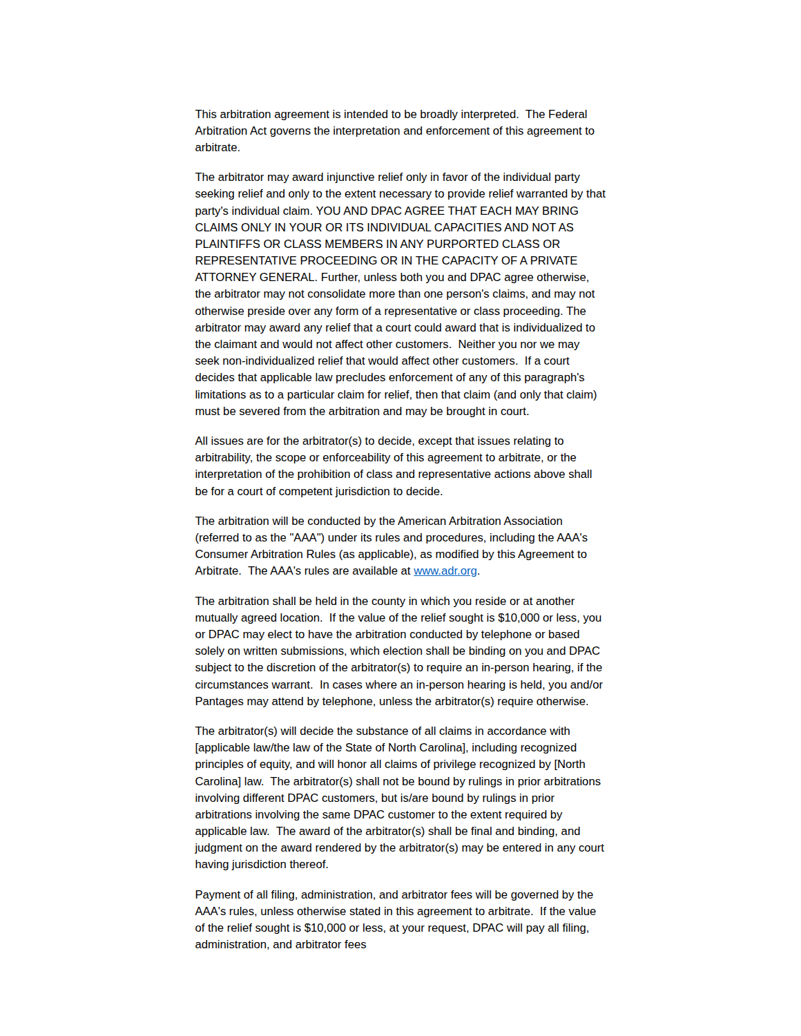This arbitration agreement is intended to be broadly interpreted. The Federal Arbitration Act governs the interpretation and enforcement of this agreement to arbitrate.
The arbitrator may award injunctive relief only in favor of the individual party seeking relief and only to the extent necessary to provide relief warranted by that party's individual claim. YOU AND DPAC AGREE THAT EACH MAY BRING CLAIMS ONLY IN YOUR OR ITS INDIVIDUAL CAPACITIES AND NOT AS PLAINTIFFS OR CLASS MEMBERS IN ANY PURPORTED CLASS OR REPRESENTATIVE PROCEEDING OR IN THE CAPACITY OF A PRIVATE ATTORNEY GENERAL. Further, unless both you and DPAC agree otherwise, the arbitrator may not consolidate more than one person's claims, and may not otherwise preside over any form of a representative or class proceeding. The arbitrator may award any relief that a court could award that is individualized to the claimant and would not affect other customers. Neither you nor we may seek non-individualized relief that would affect other customers. If a court decides that applicable law precludes enforcement of any of this paragraph's limitations as to a particular claim for relief, then that claim (and only that claim) must be severed from the arbitration and may be brought in court.
All issues are for the arbitrator(s) to decide, except that issues relating to arbitrability, the scope or enforceability of this agreement to arbitrate, or the interpretation of the prohibition of class and representative actions above shall be for a court of competent jurisdiction to decide.
The arbitration will be conducted by the American Arbitration Association (referred to as the "AAA") under its rules and procedures, including the AAA's Consumer Arbitration Rules (as applicable), as modified by this Agreement to Arbitrate. The AAA's rules are available at www.adr.org.
The arbitration shall be held in the county in which you reside or at another mutually agreed location. If the value of the relief sought is $10,000 or less, you or DPAC may elect to have the arbitration conducted by telephone or based solely on written submissions, which election shall be binding on you and DPAC subject to the discretion of the arbitrator(s) to require an in-person hearing, if the circumstances warrant. In cases where an in-person hearing is held, you and/or Pantages may attend by telephone, unless the arbitrator(s) require otherwise.
The arbitrator(s) will decide the substance of all claims in accordance with [applicable law/the law of the State of North Carolina], including recognized principles of equity, and will honor all claims of privilege recognized by [North Carolina] law. The arbitrator(s) shall not be bound by rulings in prior arbitrations involving different DPAC customers, but is/are bound by rulings in prior arbitrations involving the same DPAC customer to the extent required by applicable law. The award of the arbitrator(s) shall be final and binding, and judgment on the award rendered by the arbitrator(s) may be entered in any court having jurisdiction thereof.
Payment of all filing, administration, and arbitrator fees will be governed by the AAA's rules, unless otherwise stated in this agreement to arbitrate. If the value of the relief sought is $10,000 or less, at your request, DPAC will pay all filing, administration, and arbitrator fees